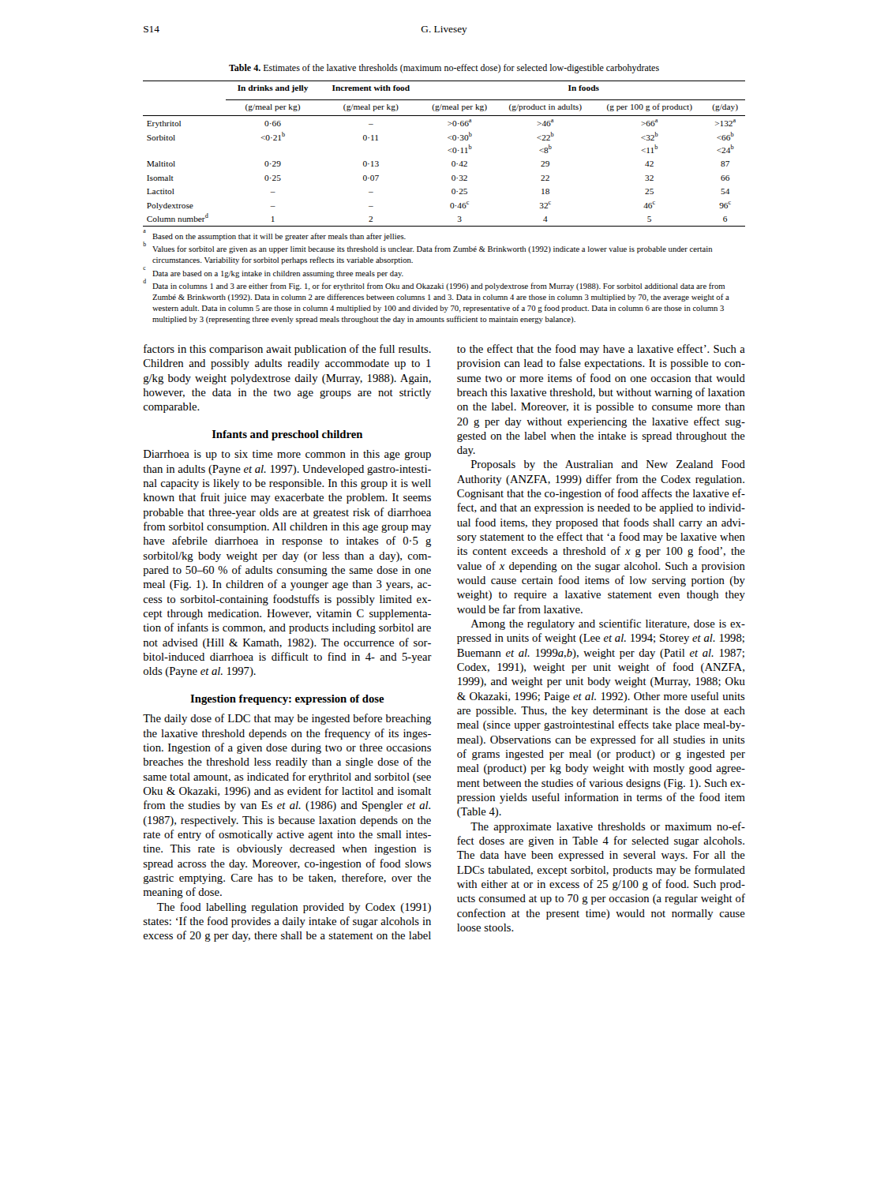S14 G. Livesey S14
Table 4. Estimates of the laxative thresholds (maximum no-effect dose) for selected low-digestible carbohydrates
| | In drinks and jelly | Increment with food | In foods |
| --- | --- | --- | --- |
| | (g/meal per kg) | (g/meal per kg) | (g/meal per kg) | (g/product in adults) | (g per 100 g of product) | (g/day) |
| Erythritol | 0·66 | – | >0·66 a | >46 a | >66 a | >132 a |
| Sorbitol | <0·21 b | 0·11 | <0·30 b | <22 b | <32 b | <66 b |
| | | | <0·11 b | <8 b | <11 b | <24 b |
| Maltitol | 0·29 | 0·13 | 0·42 | 29 | 42 | 87 |
| Isomalt | 0·25 | 0·07 | 0·32 | 22 | 32 | 66 |
| Lactitol | – | – | 0·25 | 18 | 25 | 54 |
| Polydextrose | – | – | 0·46 c | 32 c | 46 c | 96 c |
| Column number d | 1 | 2 | 3 | 4 | 5 | 6 |
aBased on the assumption that it will be greater after meals than after jellies.
bValues for sorbitol are given as an upper limit because its threshold is unclear. Data from Zumbé & Brinkworth (1992) indicate a lower value is probable under certain circumstances. Variability for sorbitol perhaps reflects its variable absorption.
cData are based on a 1g/kg intake in children assuming three meals per day.
dData in columns 1 and 3 are either from Fig. 1, or for erythritol from Oku and Okazaki (1996) and polydextrose from Murray (1988). For sorbitol additional data are from Zumbé & Brinkworth (1992). Data in column 2 are differences between columns 1 and 3. Data in column 4 are those in column 3 multiplied by 70, the average weight of a western adult. Data in column 5 are those in column 4 multiplied by 100 and divided by 70, representative of a 70 g food product. Data in column 6 are those in column 3 multiplied by 3 (representing three evenly spread meals throughout the day in amounts sufficient to maintain energy balance).
factors in this comparison await publication of the full results. Children and possibly adults readily accommodate up to 1 g/kg body weight polydextrose daily (Murray, 1988). Again, however, the data in the two age groups are not strictly comparable.
Infants and preschool children
Diarrhoea is up to six time more common in this age group than in adults (Payne et al. 1997). Undeveloped gastro-intestinal capacity is likely to be responsible. In this group it is well known that fruit juice may exacerbate the problem. It seems probable that three-year olds are at greatest risk of diarrhoea from sorbitol consumption. All children in this age group may have afebrile diarrhoea in response to intakes of 0·5 g sorbitol/kg body weight per day (or less than a day), compared to 50–60 % of adults consuming the same dose in one meal (Fig. 1). In children of a younger age than 3 years, access to sorbitol-containing foodstuffs is possibly limited except through medication. However, vitamin C supplementation of infants is common, and products including sorbitol are not advised (Hill & Kamath, 1982). The occurrence of sorbitol-induced diarrhoea is difficult to find in 4- and 5-year olds (Payne et al. 1997).
Ingestion frequency: expression of dose
The daily dose of LDC that may be ingested before breaching the laxative threshold depends on the frequency of its ingestion. Ingestion of a given dose during two or three occasions breaches the threshold less readily than a single dose of the same total amount, as indicated for erythritol and sorbitol (see Oku & Okazaki, 1996) and as evident for lactitol and isomalt from the studies by van Es et al. (1986) and Spengler et al. (1987), respectively. This is because laxation depends on the rate of entry of osmotically active agent into the small intestine. This rate is obviously decreased when ingestion is spread across the day. Moreover, co-ingestion of food slows gastric emptying. Care has to be taken, therefore, over the meaning of dose.
The food labelling regulation provided by Codex (1991) states: ‘If the food provides a daily intake of sugar alcohols in excess of 20 g per day, there shall be a statement on the label to the effect that the food may have a laxative effect’. Such a provision can lead to false expectations. It is possible to consume two or more items of food on one occasion that would breach this laxative threshold, but without warning of laxation on the label. Moreover, it is possible to consume more than 20 g per day without experiencing the laxative effect suggested on the label when the intake is spread throughout the day.
Proposals by the Australian and New Zealand Food Authority (ANZFA, 1999) differ from the Codex regulation. Cognisant that the co-ingestion of food affects the laxative effect, and that an expression is needed to be applied to individual food items, they proposed that foods shall carry an advisory statement to the effect that ‘a food may be laxative when its content exceeds a threshold of x g per 100 g food’, the value of x depending on the sugar alcohol. Such a provision would cause certain food items of low serving portion (by weight) to require a laxative statement even though they would be far from laxative.
Among the regulatory and scientific literature, dose is expressed in units of weight (Lee et al. 1994; Storey et al. 1998; Buemann et al. 1999a,b), weight per day (Patil et al. 1987; Codex, 1991), weight per unit weight of food (ANZFA, 1999), and weight per unit body weight (Murray, 1988; Oku & Okazaki, 1996; Paige et al. 1992). Other more useful units are possible. Thus, the key determinant is the dose at each meal (since upper gastrointestinal effects take place meal-by-meal). Observations can be expressed for all studies in units of grams ingested per meal (or product) or g ingested per meal (product) per kg body weight with mostly good agreement between the studies of various designs (Fig. 1). Such expression yields useful information in terms of the food item (Table 4).
The approximate laxative thresholds or maximum no-effect doses are given in Table 4 for selected sugar alcohols. The data have been expressed in several ways. For all the LDCs tabulated, except sorbitol, products may be formulated with either at or in excess of 25 g/100 g of food. Such products consumed at up to 70 g per occasion (a regular weight of confection at the present time) would not normally cause loose stools.